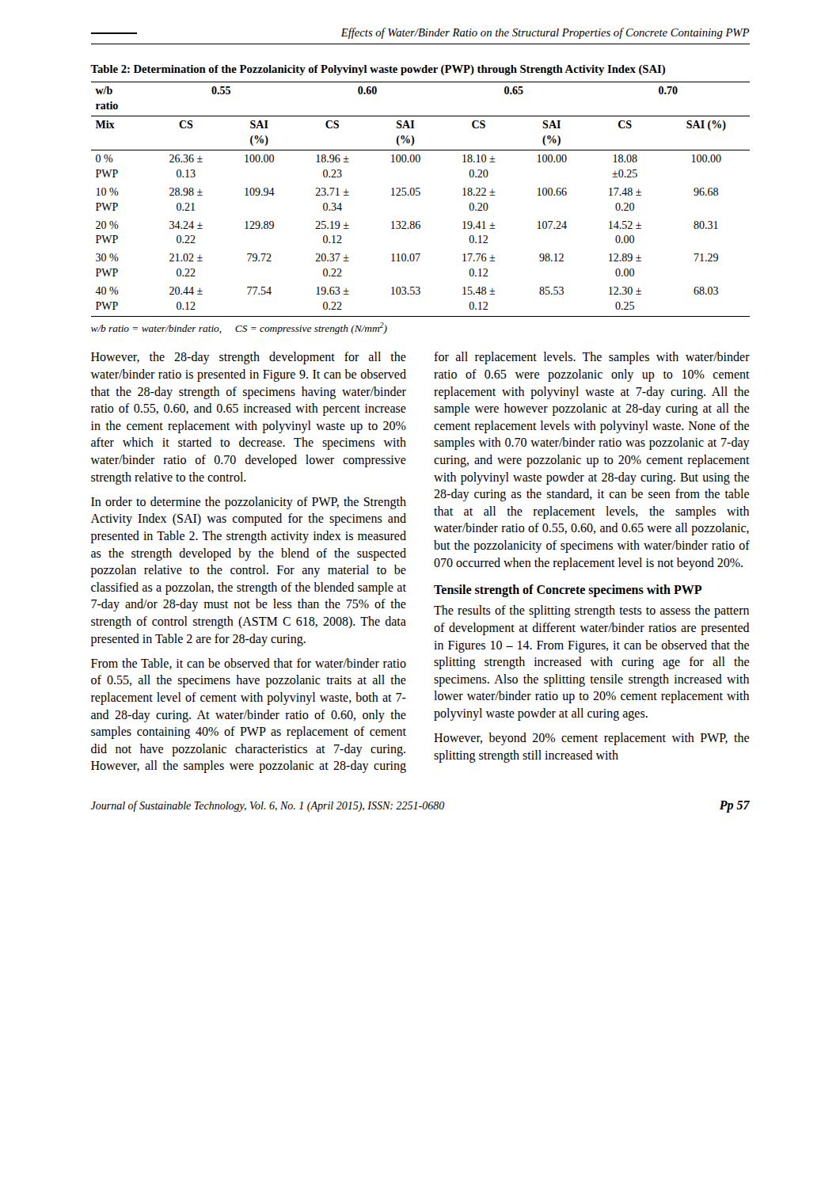Effects of Water/Binder Ratio on the Structural Properties of Concrete Containing PWP
Table 2: Determination of the Pozzolanicity of Polyvinyl waste powder (PWP) through Strength Activity Index (SAI)
| w/b ratio | 0.55 | 0.60 | 0.65 | 0.70 |
| --- | --- | --- | --- | --- |
| Mix | CS | SAI (%) | CS | SAI (%) | CS | SAI (%) | CS | SAI (%) |
| 0 % PWP | 26.36 ± 0.13 | 100.00 | 18.96 ± 0.23 | 100.00 | 18.10 ± 0.20 | 100.00 | 18.08 ±0.25 | 100.00 |
| 10 % PWP | 28.98 ± 0.21 | 109.94 | 23.71 ± 0.34 | 125.05 | 18.22 ± 0.20 | 100.66 | 17.48 ± 0.20 | 96.68 |
| 20 % PWP | 34.24 ± 0.22 | 129.89 | 25.19 ± 0.12 | 132.86 | 19.41 ± 0.12 | 107.24 | 14.52 ± 0.00 | 80.31 |
| 30 % PWP | 21.02 ± 0.22 | 79.72 | 20.37 ± 0.22 | 110.07 | 17.76 ± 0.12 | 98.12 | 12.89 ± 0.00 | 71.29 |
| 40 % PWP | 20.44 ± 0.12 | 77.54 | 19.63 ± 0.22 | 103.53 | 15.48 ± 0.12 | 85.53 | 12.30 ± 0.25 | 68.03 |
w/b ratio = water/binder ratio, CS = compressive strength (N/mm2)
However, the 28-day strength development for all the water/binder ratio is presented in Figure 9. It can be observed that the 28-day strength of specimens having water/binder ratio of 0.55, 0.60, and 0.65 increased with percent increase in the cement replacement with polyvinyl waste up to 20% after which it started to decrease. The specimens with water/binder ratio of 0.70 developed lower compressive strength relative to the control.
In order to determine the pozzolanicity of PWP, the Strength Activity Index (SAI) was computed for the specimens and presented in Table 2. The strength activity index is measured as the strength developed by the blend of the suspected pozzolan relative to the control. For any material to be classified as a pozzolan, the strength of the blended sample at 7-day and/or 28-day must not be less than the 75% of the strength of control strength (ASTM C 618, 2008). The data presented in Table 2 are for 28-day curing.
From the Table, it can be observed that for water/binder ratio of 0.55, all the specimens have pozzolanic traits at all the replacement level of cement with polyvinyl waste, both at 7- and 28-day curing. At water/binder ratio of 0.60, only the samples containing 40% of PWP as replacement of cement did not have pozzolanic characteristics at 7-day curing. However, all the samples were pozzolanic at 28-day curing for all replacement levels. The samples with water/binder ratio of 0.65 were pozzolanic only up to 10% cement replacement with polyvinyl waste at 7-day curing. All the sample were however pozzolanic at 28-day curing at all the cement replacement levels with polyvinyl waste. None of the samples with 0.70 water/binder ratio was pozzolanic at 7-day curing, and were pozzolanic up to 20% cement replacement with polyvinyl waste powder at 28-day curing. But using the 28-day curing as the standard, it can be seen from the table that at all the replacement levels, the samples with water/binder ratio of 0.55, 0.60, and 0.65 were all pozzolanic, but the pozzolanicity of specimens with water/binder ratio of 070 occurred when the replacement level is not beyond 20%.
Tensile strength of Concrete specimens with PWP
The results of the splitting strength tests to assess the pattern of development at different water/binder ratios are presented in Figures 10 – 14. From Figures, it can be observed that the splitting strength increased with curing age for all the specimens. Also the splitting tensile strength increased with lower water/binder ratio up to 20% cement replacement with polyvinyl waste powder at all curing ages.
However, beyond 20% cement replacement with PWP, the splitting strength still increased with
Journal of Sustainable Technology, Vol. 6, No. 1 (April 2015), ISSN: 2251-0680 Pp 57